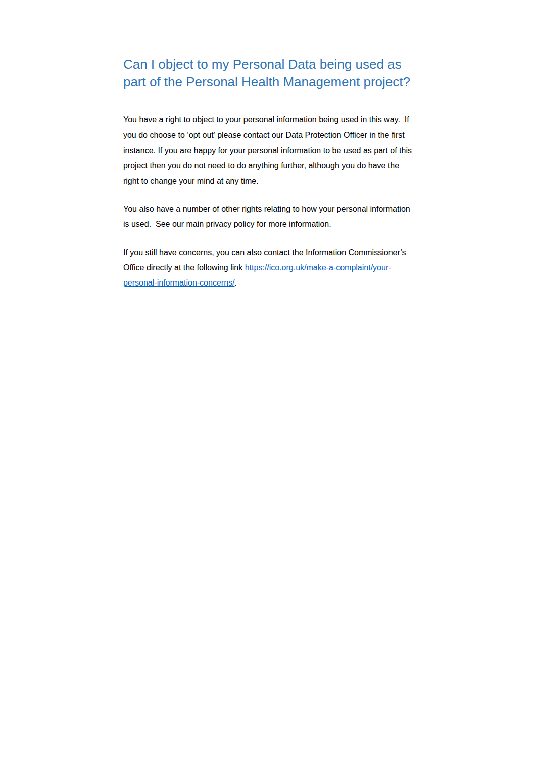Can I object to my Personal Data being used as part of the Personal Health Management project?
You have a right to object to your personal information being used in this way. If you do choose to ‘opt out’ please contact our Data Protection Officer in the first instance. If you are happy for your personal information to be used as part of this project then you do not need to do anything further, although you do have the right to change your mind at any time.
You also have a number of other rights relating to how your personal information is used. See our main privacy policy for more information.
If you still have concerns, you can also contact the Information Commissioner’s Office directly at the following link https://ico.org.uk/make-a-complaint/your-personal-information-concerns/.